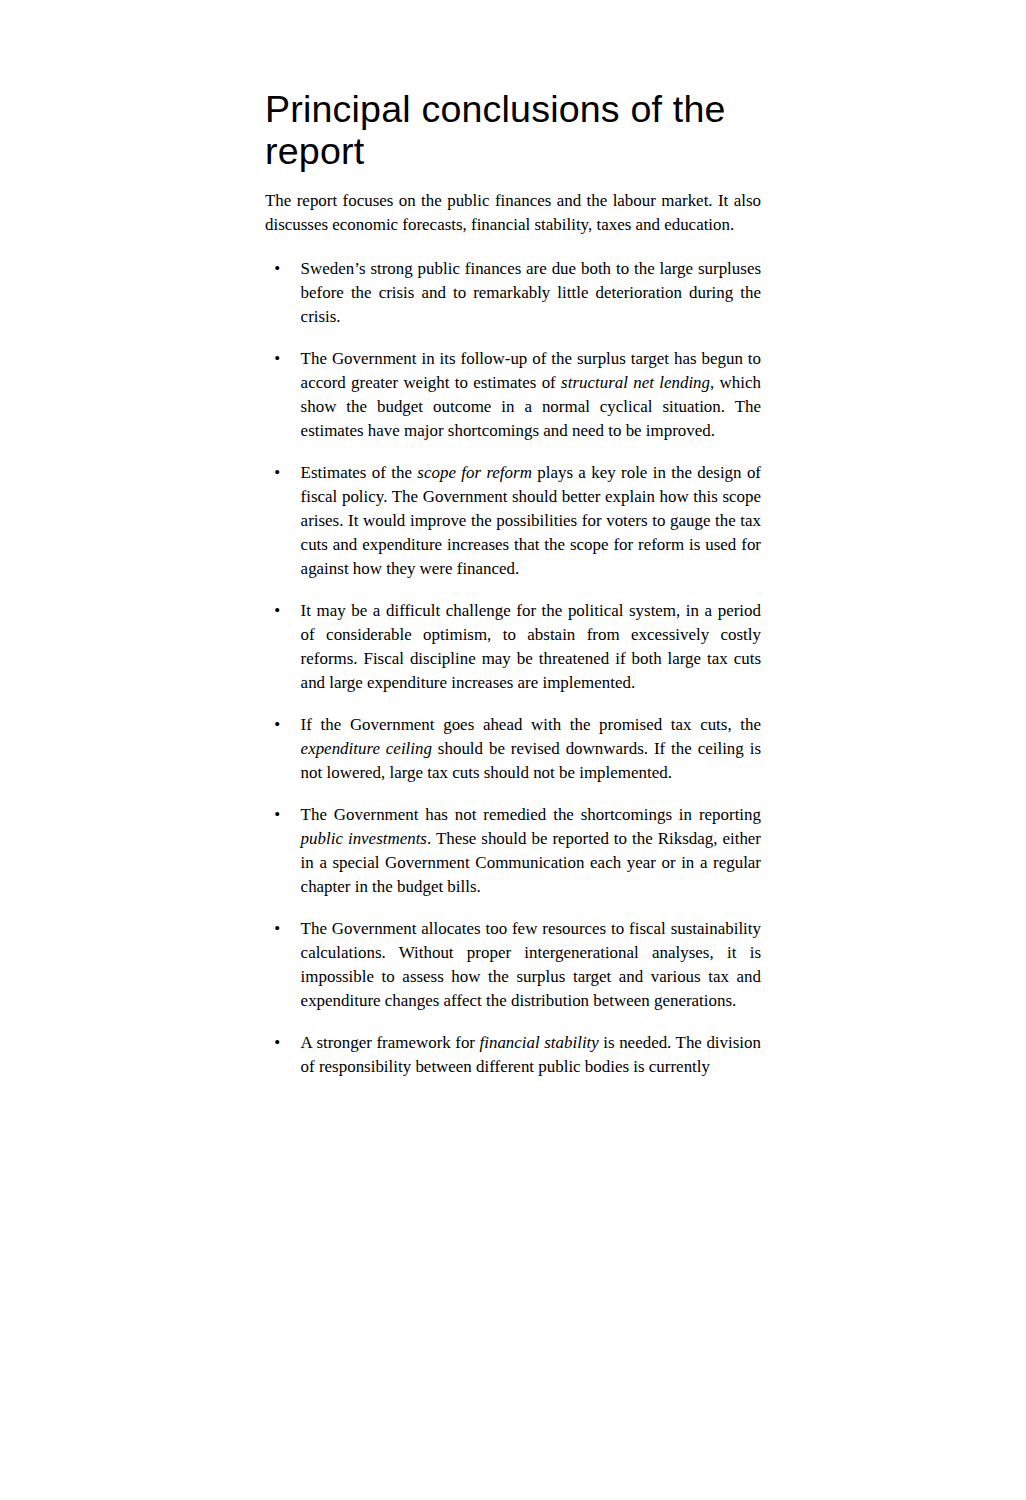Principal conclusions of the report
The report focuses on the public finances and the labour market. It also discusses economic forecasts, financial stability, taxes and education.
Sweden’s strong public finances are due both to the large surpluses before the crisis and to remarkably little deterioration during the crisis.
The Government in its follow-up of the surplus target has begun to accord greater weight to estimates of structural net lending, which show the budget outcome in a normal cyclical situation. The estimates have major shortcomings and need to be improved.
Estimates of the scope for reform plays a key role in the design of fiscal policy. The Government should better explain how this scope arises. It would improve the possibilities for voters to gauge the tax cuts and expenditure increases that the scope for reform is used for against how they were financed.
It may be a difficult challenge for the political system, in a period of considerable optimism, to abstain from excessively costly reforms. Fiscal discipline may be threatened if both large tax cuts and large expenditure increases are implemented.
If the Government goes ahead with the promised tax cuts, the expenditure ceiling should be revised downwards. If the ceiling is not lowered, large tax cuts should not be implemented.
The Government has not remedied the shortcomings in reporting public investments. These should be reported to the Riksdag, either in a special Government Communication each year or in a regular chapter in the budget bills.
The Government allocates too few resources to fiscal sustainability calculations. Without proper intergenerational analyses, it is impossible to assess how the surplus target and various tax and expenditure changes affect the distribution between generations.
A stronger framework for financial stability is needed. The division of responsibility between different public bodies is currently